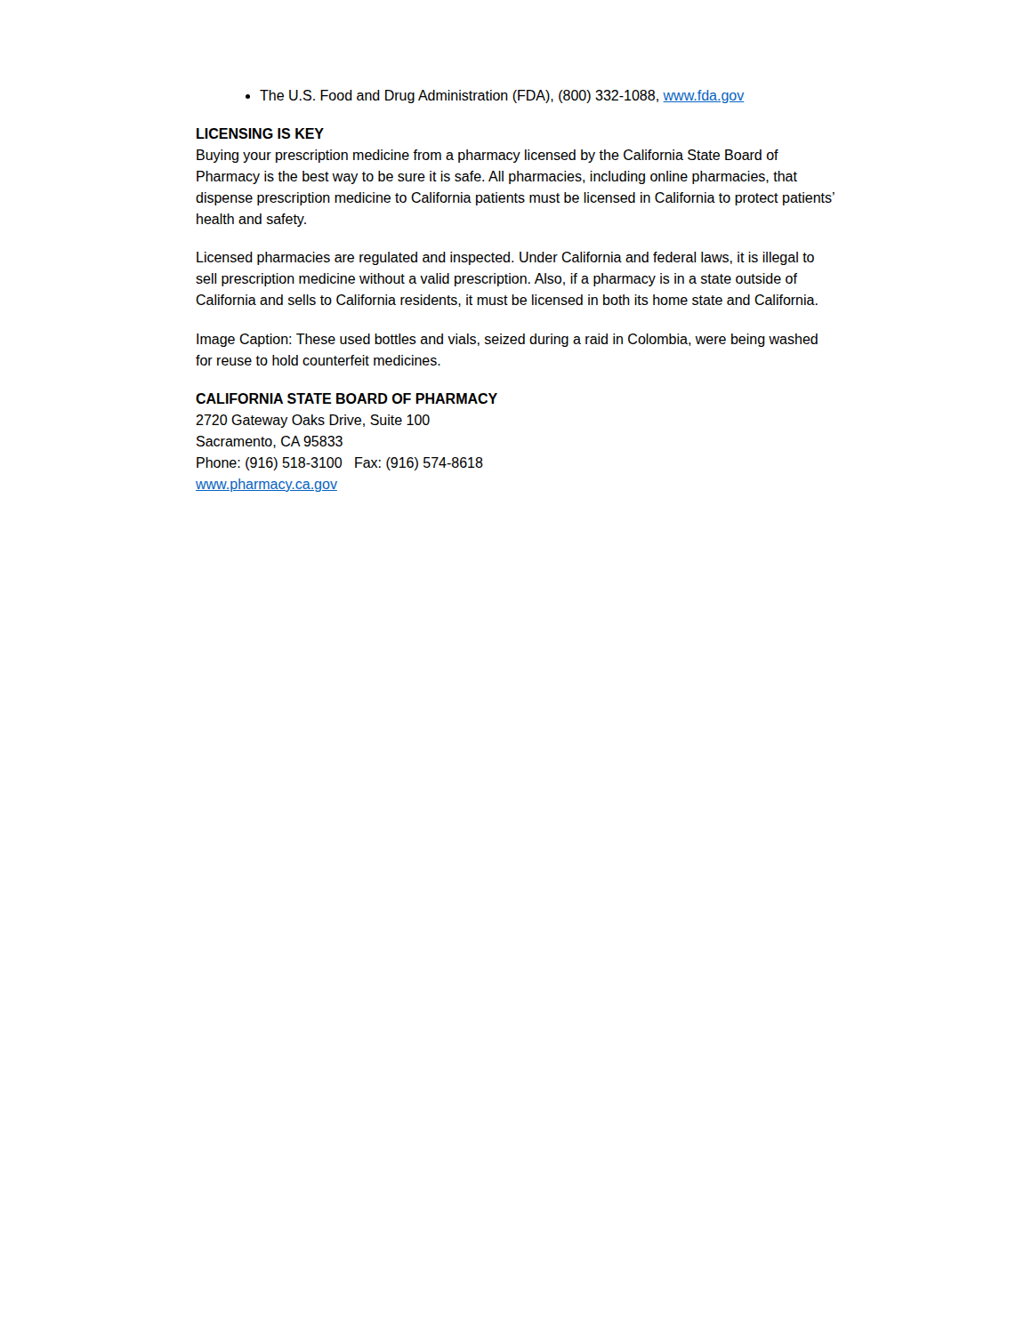The U.S. Food and Drug Administration (FDA), (800) 332-1088, www.fda.gov
Licensing is Key
Buying your prescription medicine from a pharmacy licensed by the California State Board of Pharmacy is the best way to be sure it is safe. All pharmacies, including online pharmacies, that dispense prescription medicine to California patients must be licensed in California to protect patients’ health and safety.
Licensed pharmacies are regulated and inspected. Under California and federal laws, it is illegal to sell prescription medicine without a valid prescription. Also, if a pharmacy is in a state outside of California and sells to California residents, it must be licensed in both its home state and California.
Image Caption: These used bottles and vials, seized during a raid in Colombia, were being washed for reuse to hold counterfeit medicines.
California State Board of Pharmacy
2720 Gateway Oaks Drive, Suite 100
Sacramento, CA 95833
Phone: (916) 518-3100 Fax: (916) 574-8618
www.pharmacy.ca.gov